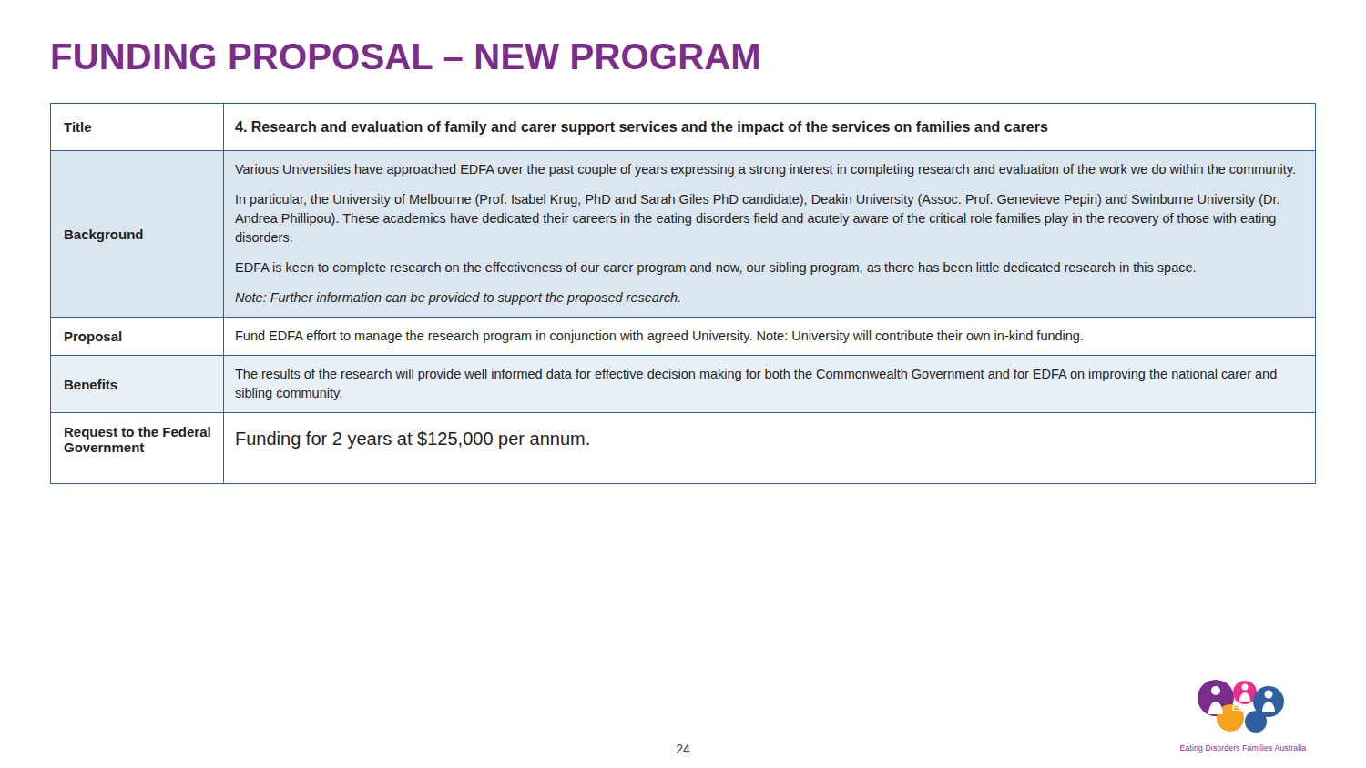FUNDING PROPOSAL – NEW PROGRAM
| Title | 4. Research and evaluation of family and carer support services and the impact of the services on families and carers |
| Background | Various Universities have approached EDFA over the past couple of years expressing a strong interest in completing research and evaluation of the work we do within the community. In particular, the University of Melbourne (Prof. Isabel Krug, PhD and Sarah Giles PhD candidate), Deakin University (Assoc. Prof. Genevieve Pepin) and Swinburne University (Dr. Andrea Phillipou). These academics have dedicated their careers in the eating disorders field and acutely aware of the critical role families play in the recovery of those with eating disorders. EDFA is keen to complete research on the effectiveness of our carer program and now, our sibling program, as there has been little dedicated research in this space. Note: Further information can be provided to support the proposed research. |
| Proposal | Fund EDFA effort to manage the research program in conjunction with agreed University. Note: University will contribute their own in-kind funding. |
| Benefits | The results of the research will provide well informed data for effective decision making for both the Commonwealth Government and for EDFA on improving the national carer and sibling community. |
| Request to the Federal Government | Funding for 2 years at $125,000 per annum. |
24
EDFA
Eating Disorders Families Australia